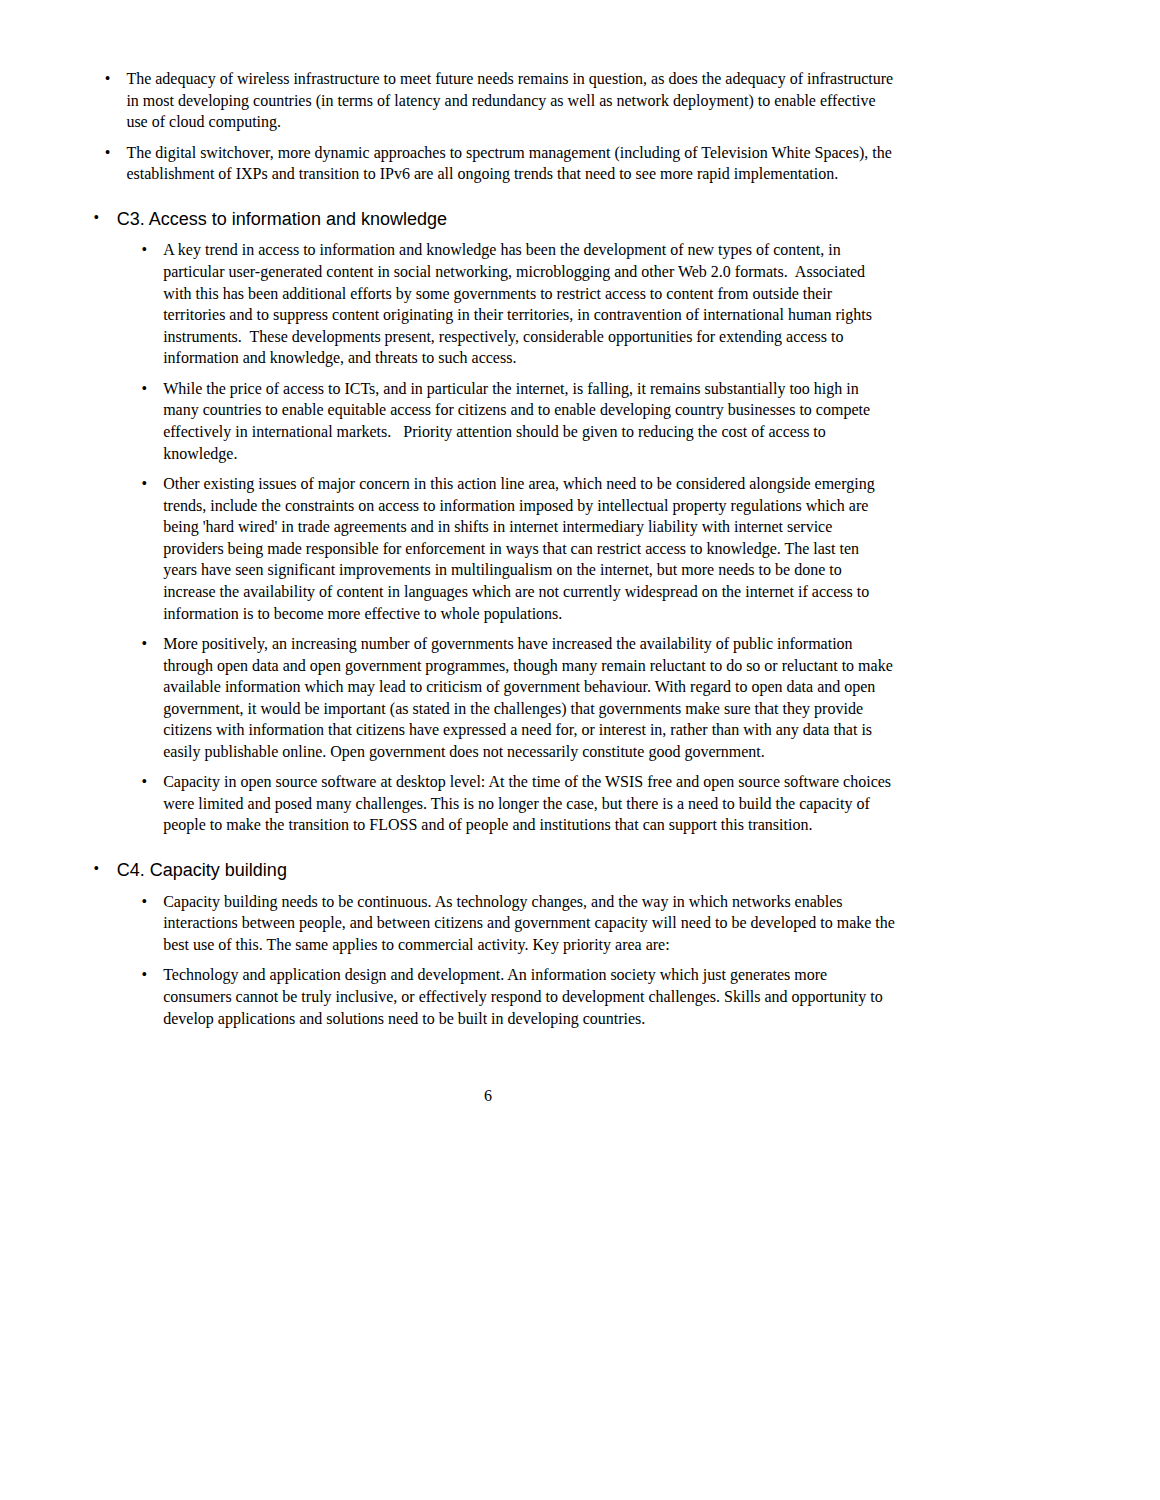The adequacy of wireless infrastructure to meet future needs remains in question, as does the adequacy of infrastructure in most developing countries (in terms of latency and redundancy as well as network deployment) to enable effective use of cloud computing.
The digital switchover, more dynamic approaches to spectrum management (including of Television White Spaces), the establishment of IXPs and transition to IPv6 are all ongoing trends that need to see more rapid implementation.
C3. Access to information and knowledge
A key trend in access to information and knowledge has been the development of new types of content, in particular user-generated content in social networking, microblogging and other Web 2.0 formats. Associated with this has been additional efforts by some governments to restrict access to content from outside their territories and to suppress content originating in their territories, in contravention of international human rights instruments. These developments present, respectively, considerable opportunities for extending access to information and knowledge, and threats to such access.
While the price of access to ICTs, and in particular the internet, is falling, it remains substantially too high in many countries to enable equitable access for citizens and to enable developing country businesses to compete effectively in international markets. Priority attention should be given to reducing the cost of access to knowledge.
Other existing issues of major concern in this action line area, which need to be considered alongside emerging trends, include the constraints on access to information imposed by intellectual property regulations which are being 'hard wired' in trade agreements and in shifts in internet intermediary liability with internet service providers being made responsible for enforcement in ways that can restrict access to knowledge. The last ten years have seen significant improvements in multilingualism on the internet, but more needs to be done to increase the availability of content in languages which are not currently widespread on the internet if access to information is to become more effective to whole populations.
More positively, an increasing number of governments have increased the availability of public information through open data and open government programmes, though many remain reluctant to do so or reluctant to make available information which may lead to criticism of government behaviour. With regard to open data and open government, it would be important (as stated in the challenges) that governments make sure that they provide citizens with information that citizens have expressed a need for, or interest in, rather than with any data that is easily publishable online. Open government does not necessarily constitute good government.
Capacity in open source software at desktop level: At the time of the WSIS free and open source software choices were limited and posed many challenges. This is no longer the case, but there is a need to build the capacity of people to make the transition to FLOSS and of people and institutions that can support this transition.
C4. Capacity building
Capacity building needs to be continuous. As technology changes, and the way in which networks enables interactions between people, and between citizens and government capacity will need to be developed to make the best use of this. The same applies to commercial activity. Key priority area are:
Technology and application design and development. An information society which just generates more consumers cannot be truly inclusive, or effectively respond to development challenges. Skills and opportunity to develop applications and solutions need to be built in developing countries.
6